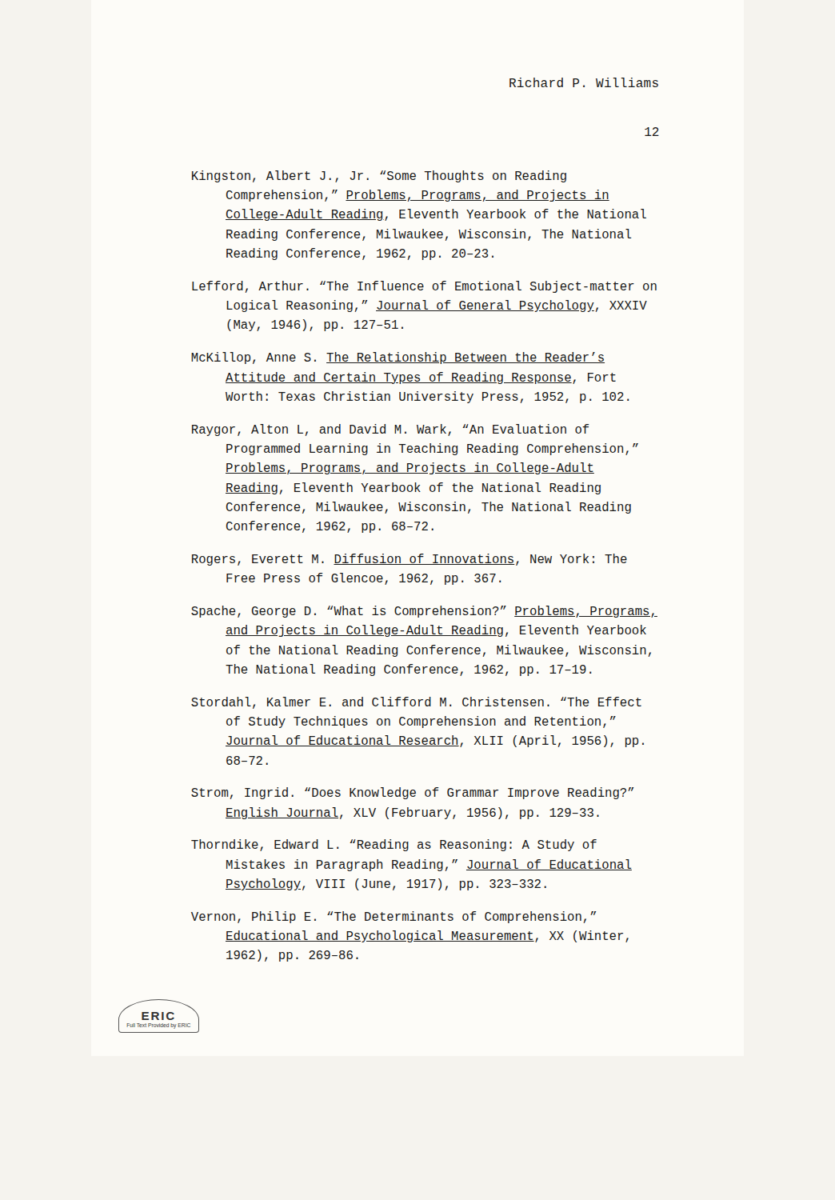Richard P. Williams
12
Kingston, Albert J., Jr. “Some Thoughts on Reading Comprehension,” Problems, Programs, and Projects in College-Adult Reading, Eleventh Yearbook of the National Reading Conference, Milwaukee, Wisconsin, The National Reading Conference, 1962, pp. 20–23.
Lefford, Arthur. “The Influence of Emotional Subject-matter on Logical Reasoning,” Journal of General Psychology, XXXIV (May, 1946), pp. 127–51.
McKillop, Anne S. The Relationship Between the Reader’s Attitude and Certain Types of Reading Response, Fort Worth: Texas Christian University Press, 1952, p. 102.
Raygor, Alton L, and David M. Wark, “An Evaluation of Programmed Learning in Teaching Reading Comprehension,” Problems, Programs, and Projects in College-Adult Reading, Eleventh Yearbook of the National Reading Conference, Milwaukee, Wisconsin, The National Reading Conference, 1962, pp. 68–72.
Rogers, Everett M. Diffusion of Innovations, New York: The Free Press of Glencoe, 1962, pp. 367.
Spache, George D. “What is Comprehension?” Problems, Programs, and Projects in College-Adult Reading, Eleventh Yearbook of the National Reading Conference, Milwaukee, Wisconsin, The National Reading Conference, 1962, pp. 17–19.
Stordahl, Kalmer E. and Clifford M. Christensen. “The Effect of Study Techniques on Comprehension and Retention,” Journal of Educational Research, XLII (April, 1956), pp. 68–72.
Strom, Ingrid. “Does Knowledge of Grammar Improve Reading?” English Journal, XLV (February, 1956), pp. 129–33.
Thorndike, Edward L. “Reading as Reasoning: A Study of Mistakes in Paragraph Reading,” Journal of Educational Psychology, VIII (June, 1917), pp. 323–332.
Vernon, Philip E. “The Determinants of Comprehension,” Educational and Psychological Measurement, XX (Winter, 1962), pp. 269–86.
ERIC Full Text Provided by ERIC